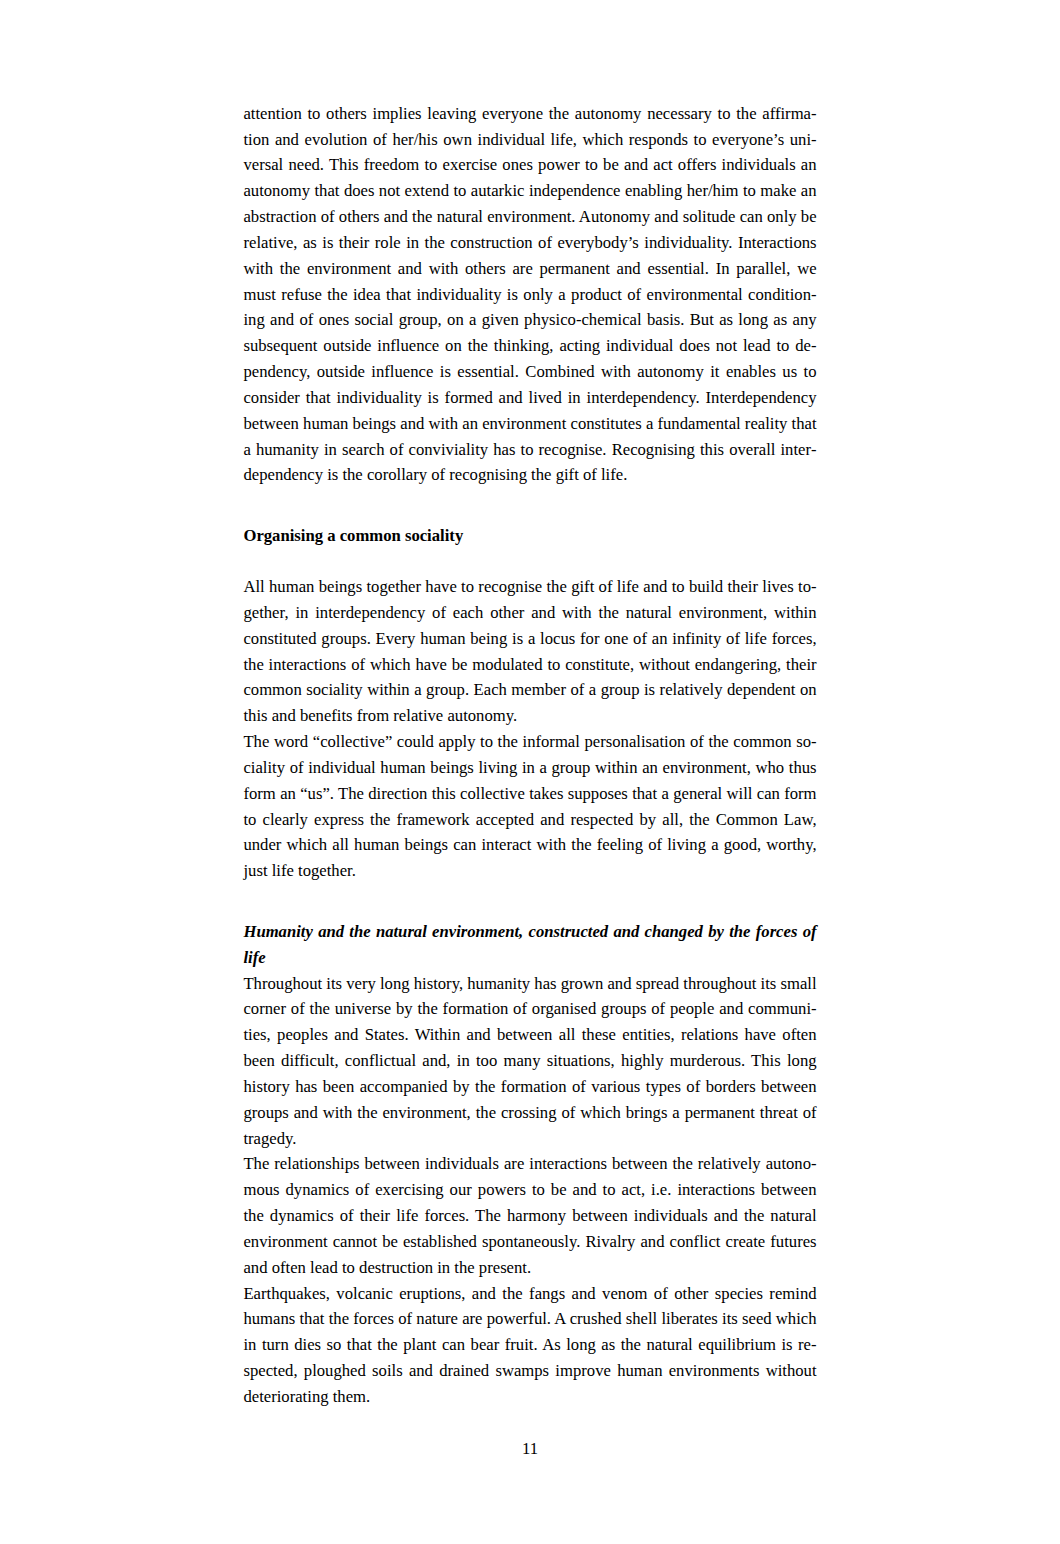attention to others implies leaving everyone the autonomy necessary to the affirmation and evolution of her/his own individual life, which responds to everyone’s universal need. This freedom to exercise ones power to be and act offers individuals an autonomy that does not extend to autarkic independence enabling her/him to make an abstraction of others and the natural environment. Autonomy and solitude can only be relative, as is their role in the construction of everybody’s individuality. Interactions with the environment and with others are permanent and essential. In parallel, we must refuse the idea that individuality is only a product of environmental conditioning and of ones social group, on a given physico-chemical basis. But as long as any subsequent outside influence on the thinking, acting individual does not lead to dependency, outside influence is essential. Combined with autonomy it enables us to consider that individuality is formed and lived in interdependency. Interdependency between human beings and with an environment constitutes a fundamental reality that a humanity in search of conviviality has to recognise. Recognising this overall interdependency is the corollary of recognising the gift of life.
Organising a common sociality
All human beings together have to recognise the gift of life and to build their lives together, in interdependency of each other and with the natural environment, within constituted groups. Every human being is a locus for one of an infinity of life forces, the interactions of which have be modulated to constitute, without endangering, their common sociality within a group. Each member of a group is relatively dependent on this and benefits from relative autonomy.
The word “collective” could apply to the informal personalisation of the common sociality of individual human beings living in a group within an environment, who thus form an “us”. The direction this collective takes supposes that a general will can form to clearly express the framework accepted and respected by all, the Common Law, under which all human beings can interact with the feeling of living a good, worthy, just life together.
Humanity and the natural environment, constructed and changed by the forces of life
Throughout its very long history, humanity has grown and spread throughout its small corner of the universe by the formation of organised groups of people and communities, peoples and States. Within and between all these entities, relations have often been difficult, conflictual and, in too many situations, highly murderous. This long history has been accompanied by the formation of various types of borders between groups and with the environment, the crossing of which brings a permanent threat of tragedy.
The relationships between individuals are interactions between the relatively autonomous dynamics of exercising our powers to be and to act, i.e. interactions between the dynamics of their life forces. The harmony between individuals and the natural environment cannot be established spontaneously. Rivalry and conflict create futures and often lead to destruction in the present.
Earthquakes, volcanic eruptions, and the fangs and venom of other species remind humans that the forces of nature are powerful. A crushed shell liberates its seed which in turn dies so that the plant can bear fruit. As long as the natural equilibrium is respected, ploughed soils and drained swamps improve human environments without deteriorating them.
11